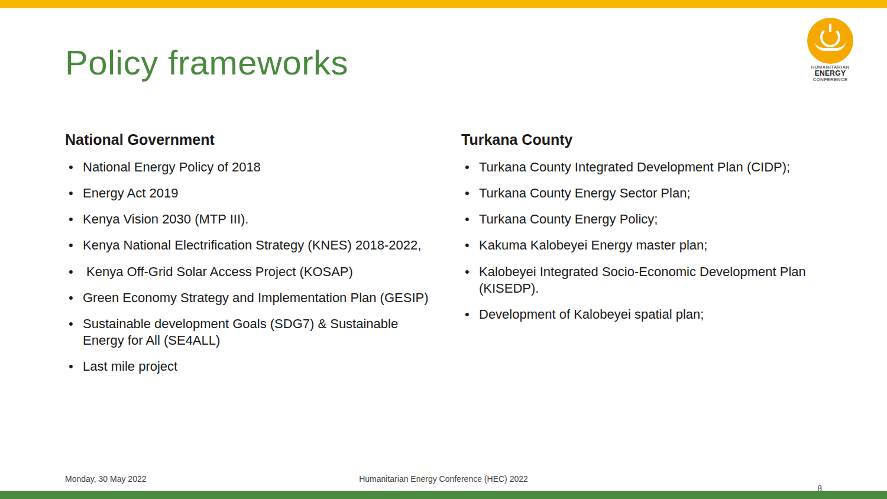HUMANITARIAN
ENERGY
CONFERENCE
Policy frameworks
National Government
National Energy Policy of 2018
Energy Act 2019
Kenya Vision 2030 (MTP III).
Kenya National Electrification Strategy (KNES) 2018-2022,
Kenya Off-Grid Solar Access Project (KOSAP)
Green Economy Strategy and Implementation Plan (GESIP)
Sustainable development Goals (SDG7) & Sustainable Energy for All (SE4ALL)
Last mile project
Turkana County
Turkana County Integrated Development Plan (CIDP);
Turkana County Energy Sector Plan;
Turkana County Energy Policy;
Kakuma Kalobeyei Energy master plan;
Kalobeyei Integrated Socio-Economic Development Plan (KISEDP).
Development of Kalobeyei spatial plan;
Monday, 30 May 2022
Humanitarian Energy Conference (HEC) 2022
8